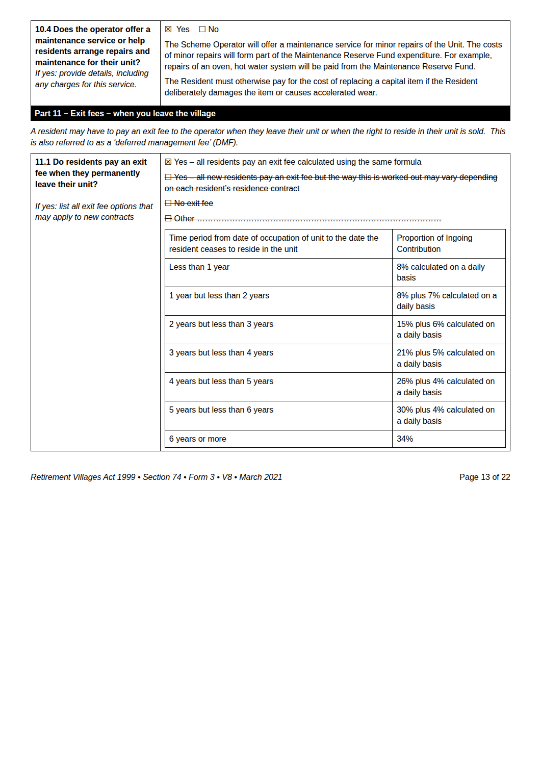| 10.4 Does the operator offer a maintenance service or help residents arrange repairs and maintenance for their unit? If yes: provide details, including any charges for this service. | ☒ Yes ☐ No The Scheme Operator will offer a maintenance service for minor repairs of the Unit. The costs of minor repairs will form part of the Maintenance Reserve Fund expenditure. For example, repairs of an oven, hot water system will be paid from the Maintenance Reserve Fund. The Resident must otherwise pay for the cost of replacing a capital item if the Resident deliberately damages the item or causes accelerated wear. |
Part 11 – Exit fees – when you leave the village
A resident may have to pay an exit fee to the operator when they leave their unit or when the right to reside in their unit is sold. This is also referred to as a ‘deferred management fee’ (DMF).
| 11.1 Do residents pay an exit fee when they permanently leave their unit? If yes: list all exit fee options that may apply to new contracts | ☒ Yes – all residents pay an exit fee calculated using the same formula ☐ Yes – all new residents pay an exit fee but the way this is worked out may vary depending on each resident’s residence contract ☐ No exit fee ☐ Other ……………………………………………………………………………… / Time period from date of occupation of unit to the date the resident ceases to reside in the unit / Proportion of Ingoing Contribution / / Less than 1 year / 8% calculated on a daily basis / / 1 year but less than 2 years / 8% plus 7% calculated on a daily basis / / 2 years but less than 3 years / 15% plus 6% calculated on a daily basis / / 3 years but less than 4 years / 21% plus 5% calculated on a daily basis / / 4 years but less than 5 years / 26% plus 4% calculated on a daily basis / / 5 years but less than 6 years / 30% plus 4% calculated on a daily basis / / 6 years or more / 34% / |
Retirement Villages Act 1999 • Section 74 • Form 3 • V8 • March 2021 Page 13 of 22